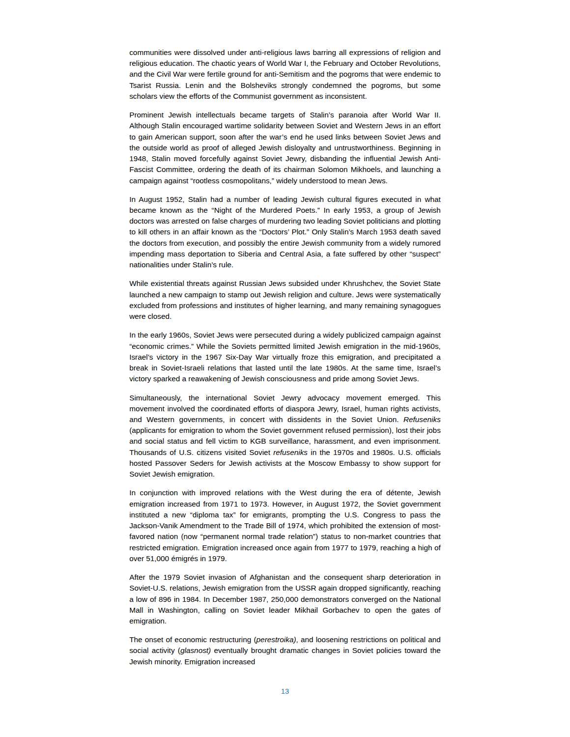communities were dissolved under anti-religious laws barring all expressions of religion and religious education. The chaotic years of World War I, the February and October Revolutions, and the Civil War were fertile ground for anti-Semitism and the pogroms that were endemic to Tsarist Russia. Lenin and the Bolsheviks strongly condemned the pogroms, but some scholars view the efforts of the Communist government as inconsistent.
Prominent Jewish intellectuals became targets of Stalin’s paranoia after World War II. Although Stalin encouraged wartime solidarity between Soviet and Western Jews in an effort to gain American support, soon after the war’s end he used links between Soviet Jews and the outside world as proof of alleged Jewish disloyalty and untrustworthiness. Beginning in 1948, Stalin moved forcefully against Soviet Jewry, disbanding the influential Jewish Anti-Fascist Committee, ordering the death of its chairman Solomon Mikhoels, and launching a campaign against “rootless cosmopolitans,” widely understood to mean Jews.
In August 1952, Stalin had a number of leading Jewish cultural figures executed in what became known as the “Night of the Murdered Poets.” In early 1953, a group of Jewish doctors was arrested on false charges of murdering two leading Soviet politicians and plotting to kill others in an affair known as the “Doctors’ Plot.” Only Stalin’s March 1953 death saved the doctors from execution, and possibly the entire Jewish community from a widely rumored impending mass deportation to Siberia and Central Asia, a fate suffered by other “suspect” nationalities under Stalin’s rule.
While existential threats against Russian Jews subsided under Khrushchev, the Soviet State launched a new campaign to stamp out Jewish religion and culture. Jews were systematically excluded from professions and institutes of higher learning, and many remaining synagogues were closed.
In the early 1960s, Soviet Jews were persecuted during a widely publicized campaign against “economic crimes.” While the Soviets permitted limited Jewish emigration in the mid-1960s, Israel’s victory in the 1967 Six-Day War virtually froze this emigration, and precipitated a break in Soviet-Israeli relations that lasted until the late 1980s. At the same time, Israel’s victory sparked a reawakening of Jewish consciousness and pride among Soviet Jews.
Simultaneously, the international Soviet Jewry advocacy movement emerged. This movement involved the coordinated efforts of diaspora Jewry, Israel, human rights activists, and Western governments, in concert with dissidents in the Soviet Union. Refuseniks (applicants for emigration to whom the Soviet government refused permission), lost their jobs and social status and fell victim to KGB surveillance, harassment, and even imprisonment. Thousands of U.S. citizens visited Soviet refuseniks in the 1970s and 1980s. U.S. officials hosted Passover Seders for Jewish activists at the Moscow Embassy to show support for Soviet Jewish emigration.
In conjunction with improved relations with the West during the era of détente, Jewish emigration increased from 1971 to 1973. However, in August 1972, the Soviet government instituted a new “diploma tax” for emigrants, prompting the U.S. Congress to pass the Jackson-Vanik Amendment to the Trade Bill of 1974, which prohibited the extension of most-favored nation (now “permanent normal trade relation”) status to non-market countries that restricted emigration. Emigration increased once again from 1977 to 1979, reaching a high of over 51,000 émigrés in 1979.
After the 1979 Soviet invasion of Afghanistan and the consequent sharp deterioration in Soviet-U.S. relations, Jewish emigration from the USSR again dropped significantly, reaching a low of 896 in 1984. In December 1987, 250,000 demonstrators converged on the National Mall in Washington, calling on Soviet leader Mikhail Gorbachev to open the gates of emigration.
The onset of economic restructuring (perestroika), and loosening restrictions on political and social activity (glasnost) eventually brought dramatic changes in Soviet policies toward the Jewish minority. Emigration increased
13